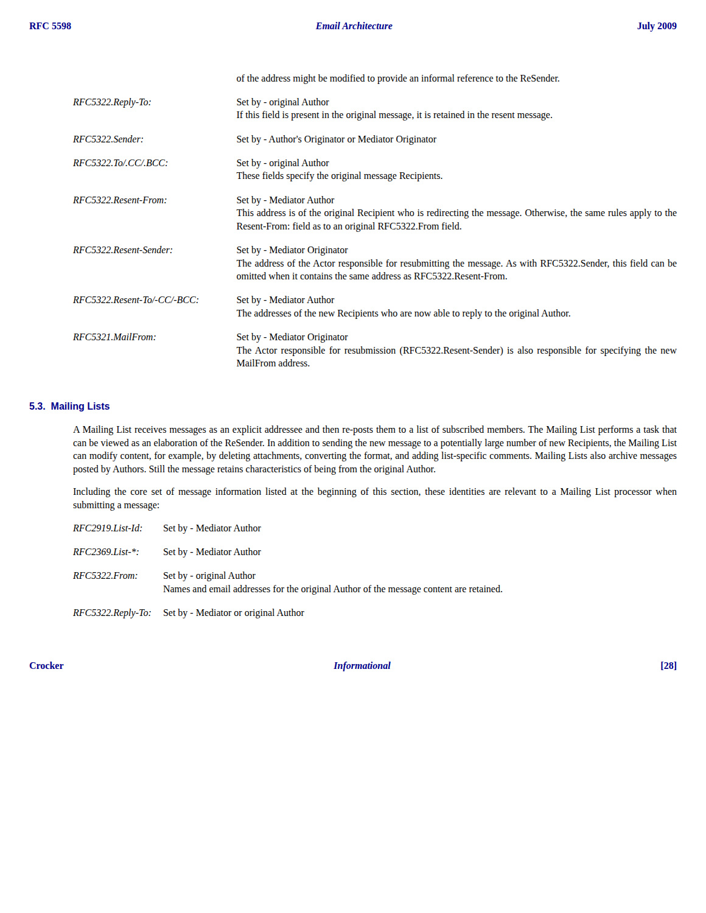RFC 5598 Email Architecture July 2009
| | of the address might be modified to provide an informal reference to the ReSender. |
| RFC5322.Reply-To: | Set by - original Author If this field is present in the original message, it is retained in the resent message. |
| RFC5322.Sender: | Set by - Author's Originator or Mediator Originator |
| RFC5322.To/.CC/.BCC: | Set by - original Author These fields specify the original message Recipients. |
| RFC5322.Resent-From: | Set by - Mediator Author This address is of the original Recipient who is redirecting the message. Otherwise, the same rules apply to the Resent-From: field as to an original RFC5322.From field. |
| RFC5322.Resent-Sender: | Set by - Mediator Originator The address of the Actor responsible for resubmitting the message. As with RFC5322.Sender, this field can be omitted when it contains the same address as RFC5322.Resent-From. |
| RFC5322.Resent-To/-CC/-BCC: | Set by - Mediator Author The addresses of the new Recipients who are now able to reply to the original Author. |
| RFC5321.MailFrom: | Set by - Mediator Originator The Actor responsible for resubmission (RFC5322.Resent-Sender) is also responsible for specifying the new MailFrom address. |
5.3. Mailing Lists
A Mailing List receives messages as an explicit addressee and then re-posts them to a list of subscribed members. The Mailing List performs a task that can be viewed as an elaboration of the ReSender. In addition to sending the new message to a potentially large number of new Recipients, the Mailing List can modify content, for example, by deleting attachments, converting the format, and adding list-specific comments. Mailing Lists also archive messages posted by Authors. Still the message retains characteristics of being from the original Author.
Including the core set of message information listed at the beginning of this section, these identities are relevant to a Mailing List processor when submitting a message:
| RFC2919.List-Id: | Set by - Mediator Author |
| RFC2369.List-*: | Set by - Mediator Author |
| RFC5322.From: | Set by - original Author Names and email addresses for the original Author of the message content are retained. |
| RFC5322.Reply-To: | Set by - Mediator or original Author |
Crocker Informational [28]